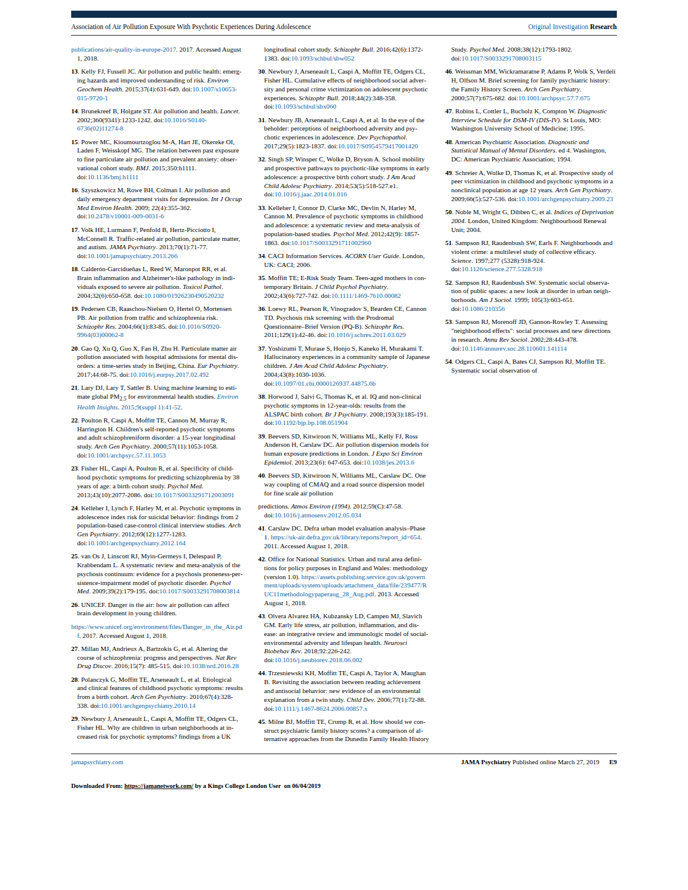Association of Air Pollution Exposure With Psychotic Experiences During Adolescence
Original Investigation Research
publications/air-quality-in-europe-2017. 2017. Accessed August 1, 2018.
13. Kelly FJ, Fussell JC. Air pollution and public health: emerging hazards and improved understanding of risk. Environ Geochem Health. 2015;37(4):631-649. doi:10.1007/s10653-015-9720-1
14. Brunekreef B, Holgate ST. Air pollution and health. Lancet. 2002;360(9341):1233-1242. doi:10.1016/S0140-6736(02)11274-8
15. Power MC, Kioumourtzoglou M-A, Hart JE, Okereke OI, Laden F, Weisskopf MG. The relation between past exposure to fine particulate air pollution and prevalent anxiety: observational cohort study. BMJ. 2015;350:h1111. doi:10.1136/bmj.h1111
16. Szyszkowicz M, Rowe BH, Colman I. Air pollution and daily emergency department visits for depression. Int J Occup Med Environ Health. 2009; 22(4):355-362. doi:10.2478/v10001-009-0031-6
17. Volk HE, Lurmann F, Penfold B, Hertz-Picciotto I, McConnell R. Traffic-related air pollution, particulate matter, and autism. JAMA Psychiatry. 2013;70(1):71-77. doi:10.1001/jamapsychiatry.2013.266
18. Calderón-Garcidueñas L, Reed W, Maronpot RR, et al. Brain inflammation and Alzheimer's-like pathology in individuals exposed to severe air pollution. Toxicol Pathol. 2004;32(6):650-658. doi:10.1080/01926230490520232
19. Pedersen CB, Raaschou-Nielsen O, Hertel O, Mortensen PB. Air pollution from traffic and schizophrenia risk. Schizophr Res. 2004;66(1):83-85. doi:10.1016/S0920-9964(03)00062-8
20. Gao Q, Xu Q, Guo X, Fan H, Zhu H. Particulate matter air pollution associated with hospital admissions for mental disorders: a time-series study in Beijing, China. Eur Psychiatry. 2017;44:68-75. doi:10.1016/j.eurpsy.2017.02.492
21. Lary DJ, Lary T, Sattler B. Using machine learning to estimate global PM2.5 for environmental health studies. Environ Health Insights. 2015;9(suppl 1):41-52.
22. Poulton R, Caspi A, Moffitt TE, Cannon M, Murray R, Harrington H. Children's self-reported psychotic symptoms and adult schizophreniform disorder: a 15-year longitudinal study. Arch Gen Psychiatry. 2000;57(11):1053-1058. doi:10.1001/archpsyc.57.11.1053
23. Fisher HL, Caspi A, Poulton R, et al. Specificity of childhood psychotic symptoms for predicting schizophrenia by 38 years of age: a birth cohort study. Psychol Med. 2013;43(10):2077-2086. doi:10.1017/S0033291712003091
24. Kelleher I, Lynch F, Harley M, et al. Psychotic symptoms in adolescence index risk for suicidal behavior: findings from 2 population-based case-control clinical interview studies. Arch Gen Psychiatry. 2012;69(12):1277-1283. doi:10.1001/archgenpsychiatry.2012.164
25. van Os J, Linscott RJ, Myin-Germeys I, Delespaul P, Krabbendam L. A systematic review and meta-analysis of the psychosis continuum: evidence for a psychosis proneness-persistence-impairment model of psychotic disorder. Psychol Med. 2009;39(2):179-195. doi:10.1017/S0033291708003814
26. UNICEF. Danger in the air: how air pollution can affect brain development in young children.
https://www.unicef.org/environment/files/Danger_in_the_Air.pdf. 2017. Accessed August 1, 2018.
27. Millan MJ, Andrieux A, Bartzokis G, et al. Altering the course of schizophrenia: progress and perspectives. Nat Rev Drug Discov. 2016;15(7): 485-515. doi:10.1038/nrd.2016.28
28. Polanczyk G, Moffitt TE, Arseneault L, et al. Etiological and clinical features of childhood psychotic symptoms: results from a birth cohort. Arch Gen Psychiatry. 2010;67(4):328-338. doi:10.1001/archgenpsychiatry.2010.14
29. Newbury J, Arseneault L, Caspi A, Moffitt TE, Odgers CL, Fisher HL. Why are children in urban neighborhoods at increased risk for psychotic symptoms? findings from a UK longitudinal cohort study. Schizophr Bull. 2016;42(6):1372-1383. doi:10.1093/schbul/sbw052
30. Newbury J, Arseneault L, Caspi A, Moffitt TE, Odgers CL, Fisher HL. Cumulative effects of neighborhood social adversity and personal crime victimization on adolescent psychotic experiences. Schizophr Bull. 2018;44(2):348-358. doi:10.1093/schbul/sbx060
31. Newbury JB, Arseneault L, Caspi A, et al. In the eye of the beholder: perceptions of neighborhood adversity and psychotic experiences in adolescence. Dev Psychopathol. 2017;29(5):1823-1837. doi:10.1017/S0954579417001420
32. Singh SP, Winsper C, Wolke D, Bryson A. School mobility and prospective pathways to psychotic-like symptoms in early adolescence: a prospective birth cohort study. J Am Acad Child Adolesc Psychiatry. 2014;53(5):518-527.e1. doi:10.1016/j.jaac.2014.01.016
33. Kelleher I, Connor D, Clarke MC, Devlin N, Harley M, Cannon M. Prevalence of psychotic symptoms in childhood and adolescence: a systematic review and meta-analysis of population-based studies. Psychol Med. 2012;42(9): 1857-1863. doi:10.1017/S0033291711002960
34. CACI Information Services. ACORN User Guide. London, UK: CACI; 2006.
35. Moffitt TE; E-Risk Study Team. Teen-aged mothers in contemporary Britain. J Child Psychol Psychiatry. 2002;43(6):727-742. doi:10.1111/1469-7610.00082
36. Loewy RL, Pearson R, Vinogradov S, Bearden CE, Cannon TD. Psychosis risk screening with the Prodromal Questionnaire–Brief Version (PQ-B). Schizophr Res. 2011;129(1):42-46. doi:10.1016/j.schres.2011.03.029
37. Yoshizumi T, Murase S, Honjo S, Kaneko H, Murakami T. Hallucinatory experiences in a community sample of Japanese children. J Am Acad Child Adolesc Psychiatry. 2004;43(8):1030-1036. doi:10.1097/01.chi.0000126937.44875.6b
38. Horwood J, Salvi G, Thomas K, et al. IQ and non-clinical psychotic symptoms in 12-year-olds: results from the ALSPAC birth cohort. Br J Psychiatry. 2008;193(3):185-191. doi:10.1192/bjp.bp.108.051904
39. Beevers SD, Kitwiroon N, Williams ML, Kelly FJ, Ross Anderson H, Carslaw DC. Air pollution dispersion models for human exposure predictions in London. J Expo Sci Environ Epidemiol. 2013;23(6): 647-653. doi:10.1038/jes.2013.6
40. Beevers SD, Kitwiroon N, Williams ML, Carslaw DC. One way coupling of CMAQ and a road source dispersion model for fine scale air pollution
predictions. Atmos Environ (1994). 2012;59(C):47-58. doi:10.1016/j.atmosenv.2012.05.034
41. Carslaw DC. Defra urban model evaluation analysis–Phase 1. https://uk-air.defra.gov.uk/library/reports?report_id=654. 2011. Accessed August 1, 2018.
42. Office for National Statistics. Urban and rural area definitions for policy purposes in England and Wales: methodology (version 1.0). https://assets.publishing.service.gov.uk/government/uploads/system/uploads/attachment_data/file/239477/RUC11methodologypaperaug_28_Aug.pdf. 2013. Accessed August 1, 2018.
43. Olvera Alvarez HA, Kubzansky LD, Campen MJ, Slavich GM. Early life stress, air pollution, inflammation, and disease: an integrative review and immunologic model of social-environmental adversity and lifespan health. Neurosci Biobehav Rev. 2018;92:226-242. doi:10.1016/j.neubiorev.2018.06.002
44. Trzesniewski KH, Moffitt TE, Caspi A, Taylor A, Maughan B. Revisiting the association between reading achievement and antisocial behavior: new evidence of an environmental explanation from a twin study. Child Dev. 2006;77(1):72-88. doi:10.1111/j.1467-8624.2006.00857.x
45. Milne BJ, Moffitt TE, Crump R, et al. How should we construct psychiatric family history scores? a comparison of alternative approaches from the Dunedin Family Health History Study. Psychol Med. 2008;38(12):1793-1802. doi:10.1017/S0033291708003115
46. Weissman MM, Wickramaratne P, Adams P, Wolk S, Verdeli H, Olfson M. Brief screening for family psychiatric history: the Family History Screen. Arch Gen Psychiatry. 2000;57(7):675-682. doi:10.1001/archpsyc.57.7.675
47. Robins L, Cottler L, Bucholz K, Compton W. Diagnostic Interview Schedule for DSM-IV (DIS-IV). St Louis, MO: Washington University School of Medicine; 1995.
48. American Psychiatric Association. Diagnostic and Statistical Manual of Mental Disorders. ed 4. Washington, DC: American Psychiatric Association; 1994.
49. Schreier A, Wolke D, Thomas K, et al. Prospective study of peer victimization in childhood and psychotic symptoms in a nonclinical population at age 12 years. Arch Gen Psychiatry. 2009;66(5):527-536. doi:10.1001/archgenpsychiatry.2009.23
50. Noble M, Wright G, Dibben C, et al. Indices of Deprivation 2004. London, United Kingdom: Neighbourhood Renewal Unit; 2004.
51. Sampson RJ, Raudenbush SW, Earls F. Neighborhoods and violent crime: a multilevel study of collective efficacy. Science. 1997;277 (5328):918-924. doi:10.1126/science.277.5328.918
52. Sampson RJ, Raudenbush SW. Systematic social observation of public spaces: a new look at disorder in urban neighborhoods. Am J Sociol. 1999; 105(3):603-651. doi:10.1086/210356
53. Sampson RJ, Morenoff JD, Gannon-Rowley T. Assessing "neighborhood effects": social processes and new directions in research. Annu Rev Sociol. 2002;28:443-478. doi:10.1146/annurev.soc.28.110601.141114
54. Odgers CL, Caspi A, Bates CJ, Sampson RJ, Moffitt TE. Systematic social observation of
jamapsychiatry.com
JAMA Psychiatry Published online March 27, 2019 E9
Downloaded From: https://jamanetwork.com/ by a Kings College London User on 06/04/2019